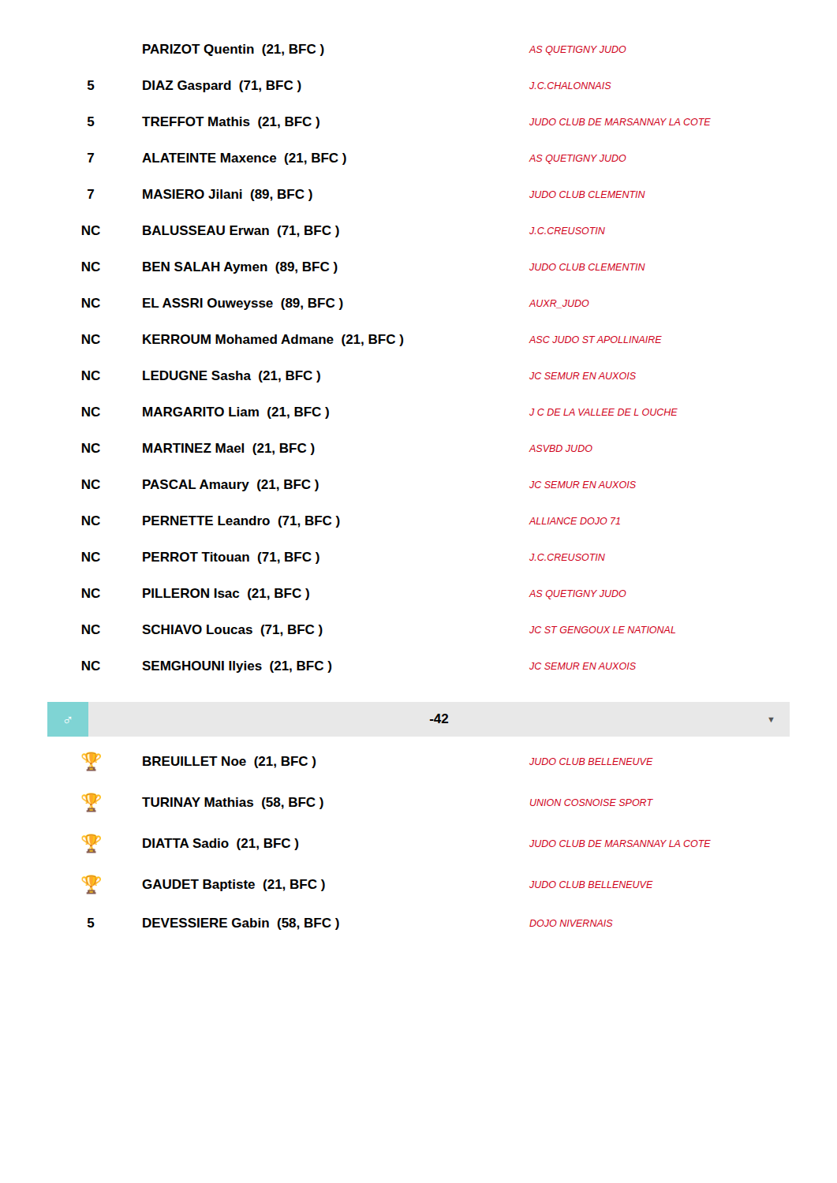| | PARIZOT Quentin (21, BFC ) | AS QUETIGNY JUDO |
| 5 | DIAZ Gaspard (71, BFC ) | J.C.CHALONNAIS |
| 5 | TREFFOT Mathis (21, BFC ) | JUDO CLUB DE MARSANNAY LA COTE |
| 7 | ALATEINTE Maxence (21, BFC ) | AS QUETIGNY JUDO |
| 7 | MASIERO Jilani (89, BFC ) | JUDO CLUB CLEMENTIN |
| NC | BALUSSEAU Erwan (71, BFC ) | J.C.CREUSOTIN |
| NC | BEN SALAH Aymen (89, BFC ) | JUDO CLUB CLEMENTIN |
| NC | EL ASSRI Ouweysse (89, BFC ) | AUXR_JUDO |
| NC | KERROUM Mohamed Admane (21, BFC ) | ASC JUDO ST APOLLINAIRE |
| NC | LEDUGNE Sasha (21, BFC ) | JC SEMUR EN AUXOIS |
| NC | MARGARITO Liam (21, BFC ) | J C DE LA VALLEE DE L OUCHE |
| NC | MARTINEZ Mael (21, BFC ) | ASVBD JUDO |
| NC | PASCAL Amaury (21, BFC ) | JC SEMUR EN AUXOIS |
| NC | PERNETTE Leandro (71, BFC ) | ALLIANCE DOJO 71 |
| NC | PERROT Titouan (71, BFC ) | J.C.CREUSOTIN |
| NC | PILLERON Isac (21, BFC ) | AS QUETIGNY JUDO |
| NC | SCHIAVO Loucas (71, BFC ) | JC ST GENGOUX LE NATIONAL |
| NC | SEMGHOUNI Ilyies (21, BFC ) | JC SEMUR EN AUXOIS |
| ♂ -42 ▼ |
| 🏆 | BREUILLET Noe (21, BFC ) | JUDO CLUB BELLENEUVE |
| 🏆 | TURINAY Mathias (58, BFC ) | UNION COSNOISE SPORT |
| 🏆 | DIATTA Sadio (21, BFC ) | JUDO CLUB DE MARSANNAY LA COTE |
| 🏆 | GAUDET Baptiste (21, BFC ) | JUDO CLUB BELLENEUVE |
| 5 | DEVESSIERE Gabin (58, BFC ) | DOJO NIVERNAIS |